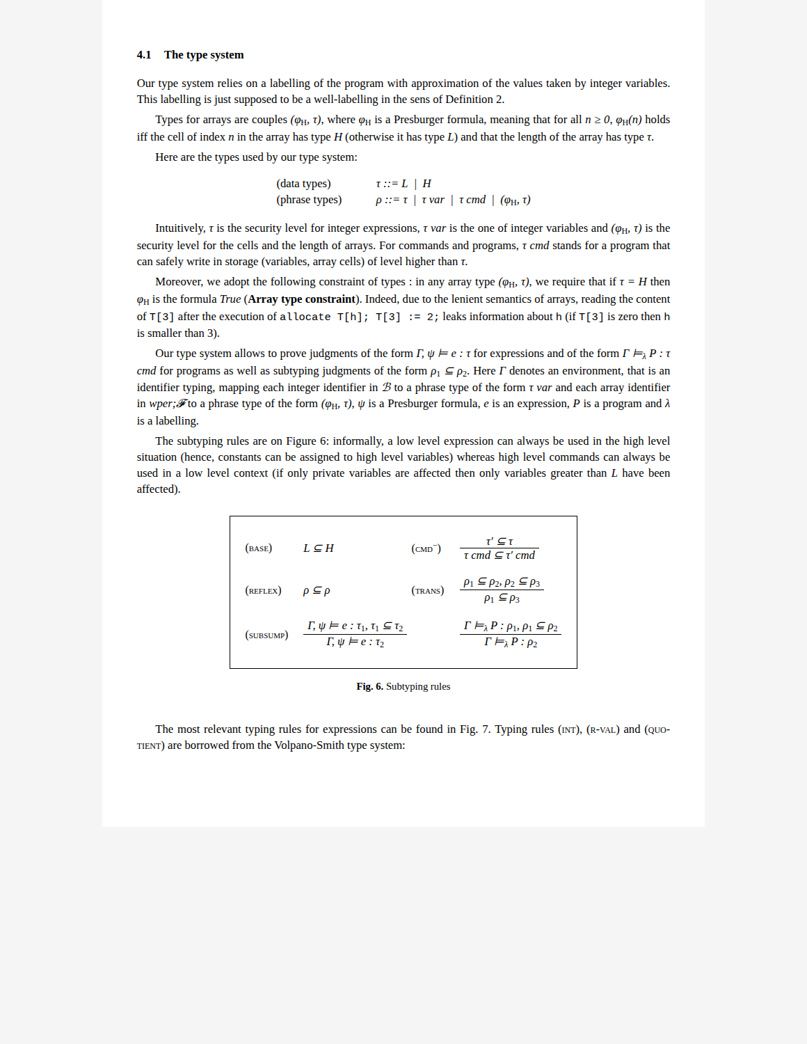4.1 The type system
Our type system relies on a labelling of the program with approximation of the values taken by integer variables. This labelling is just supposed to be a well-labelling in the sens of Definition 2.
Types for arrays are couples (φH, τ), where φH is a Presburger formula, meaning that for all n ≥ 0, φH(n) holds iff the cell of index n in the array has type H (otherwise it has type L) and that the length of the array has type τ.
Here are the types used by our type system:
(data types) τ ::= L | H
(phrase types) ρ ::= τ | τ var | τ cmd | (φH, τ)
Intuitively, τ is the security level for integer expressions, τ var is the one of integer variables and (φH, τ) is the security level for the cells and the length of arrays. For commands and programs, τ cmd stands for a program that can safely write in storage (variables, array cells) of level higher than τ.
Moreover, we adopt the following constraint of types : in any array type (φH, τ), we require that if τ = H then φH is the formula True (Array type constraint). Indeed, due to the lenient semantics of arrays, reading the content of T[3] after the execution of allocate T[h]; T[3] := 2; leaks information about h (if T[3] is zero then h is smaller than 3).
Our type system allows to prove judgments of the form Γ, ψ ⊨ e : τ for expressions and of the form Γ ⊨λ P : τ cmd for programs as well as subtyping judgments of the form ρ1 ⊆ ρ2. Here Γ denotes an environment, that is an identifier typing, mapping each integer identifier in ℬ to a phrase type of the form τ var and each array identifier in wper; 𝓕 to a phrase type of the form (φH, τ), ψ is a Presburger formula, e is an expression, P is a program and λ is a labelling.
The subtyping rules are on Figure 6: informally, a low level expression can always be used in the high level situation (hence, constants can be assigned to high level variables) whereas high level commands can always be used in a low level context (if only private variables are affected then only variables greater than L have been affected).
| (base) | L ⊆ H | (cmd − ) | τ′ ⊆ τ τ cmd ⊆ τ′ cmd |
| (reflex) | ρ ⊆ ρ | (trans) | ρ 1 ⊆ ρ 2 , ρ 2 ⊆ ρ 3 ρ 1 ⊆ ρ 3 |
| (subsump) | Γ, ψ ⊨ e : τ 1 , τ 1 ⊆ τ 2 Γ, ψ ⊨ e : τ 2 | | Γ ⊨ λ P : ρ 1 , ρ 1 ⊆ ρ 2 Γ ⊨ λ P : ρ 2 |
Fig. 6. Subtyping rules
The most relevant typing rules for expressions can be found in Fig. 7. Typing rules (int), (r-val) and (quotient) are borrowed from the Volpano-Smith type system: